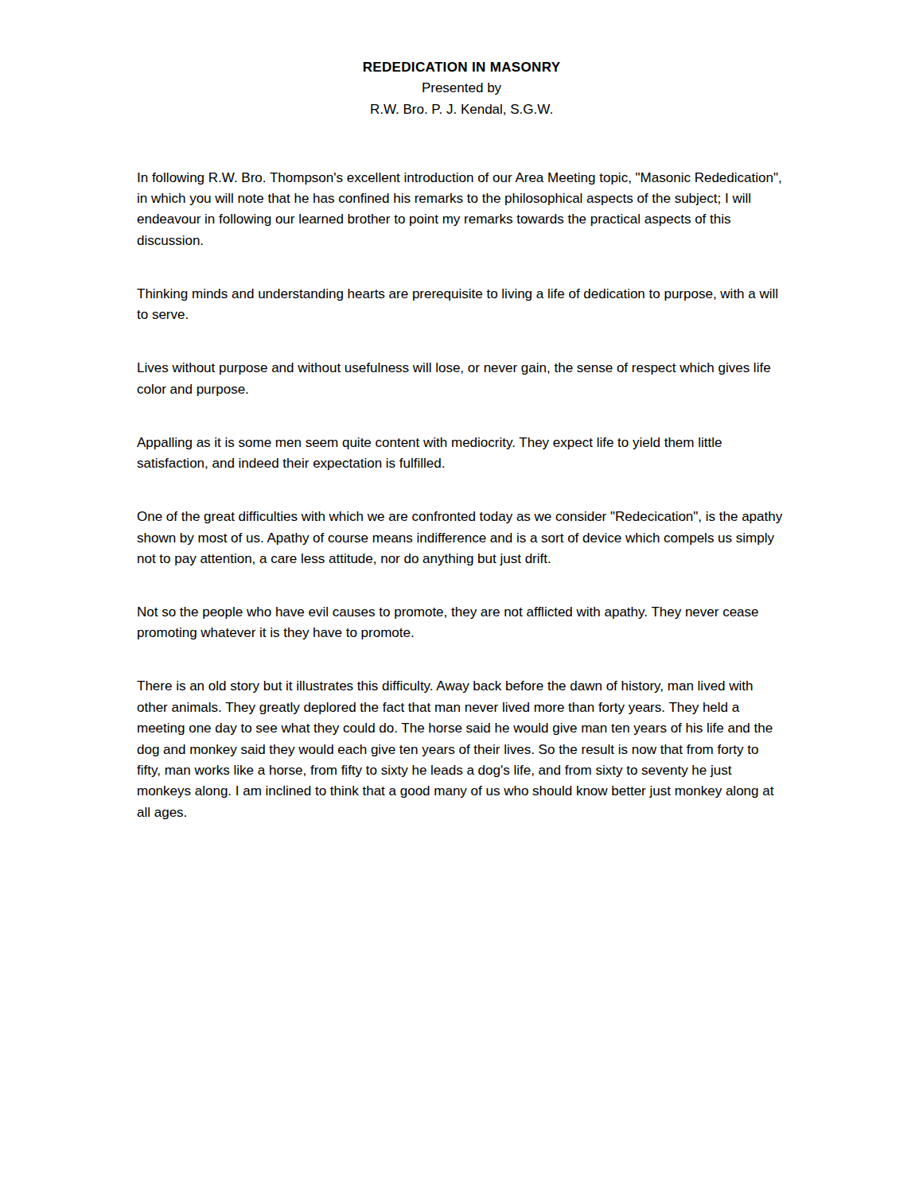REDEDICATION IN MASONRY
Presented by
R.W. Bro. P. J. Kendal, S.G.W.
In following R.W. Bro. Thompson's excellent introduction of our Area Meeting topic, "Masonic Rededication", in which you will note that he has confined his remarks to the philosophical aspects of the subject; I will endeavour in following our learned brother to point my remarks towards the practical aspects of this discussion.
Thinking minds and understanding hearts are prerequisite to living a life of dedication to purpose, with a will to serve.
Lives without purpose and without usefulness will lose, or never gain, the sense of respect which gives life color and purpose.
Appalling as it is some men seem quite content with mediocrity. They expect life to yield them little satisfaction, and indeed their expectation is fulfilled.
One of the great difficulties with which we are confronted today as we consider "Redecication", is the apathy shown by most of us. Apathy of course means indifference and is a sort of device which compels us simply not to pay attention, a care less attitude, nor do anything but just drift.
Not so the people who have evil causes to promote, they are not afflicted with apathy. They never cease promoting whatever it is they have to promote.
There is an old story but it illustrates this difficulty. Away back before the dawn of history, man lived with other animals. They greatly deplored the fact that man never lived more than forty years. They held a meeting one day to see what they could do. The horse said he would give man ten years of his life and the dog and monkey said they would each give ten years of their lives. So the result is now that from forty to fifty, man works like a horse, from fifty to sixty he leads a dog's life, and from sixty to seventy he just monkeys along. I am inclined to think that a good many of us who should know better just monkey along at all ages.